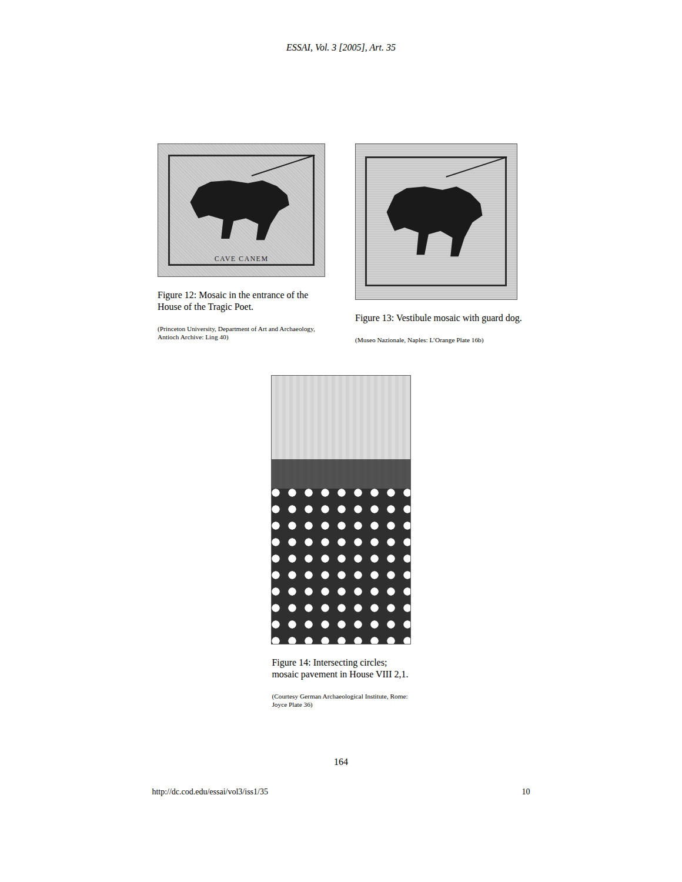ESSAI, Vol. 3 [2005], Art. 35
CAVE CANEM
Figure 12: Mosaic in the entrance of the House of the Tragic Poet.
(Princeton University, Department of Art and Archaeology, Antioch Archive: Ling 40)
Figure 13: Vestibule mosaic with guard dog.
(Museo Nazionale, Naples: L’Orange Plate 16b)
Figure 14: Intersecting circles; mosaic pavement in House VIII 2,1.
(Courtesy German Archaeological Institute, Rome: Joyce Plate 36)
164
http://dc.cod.edu/essai/vol3/iss1/35 10